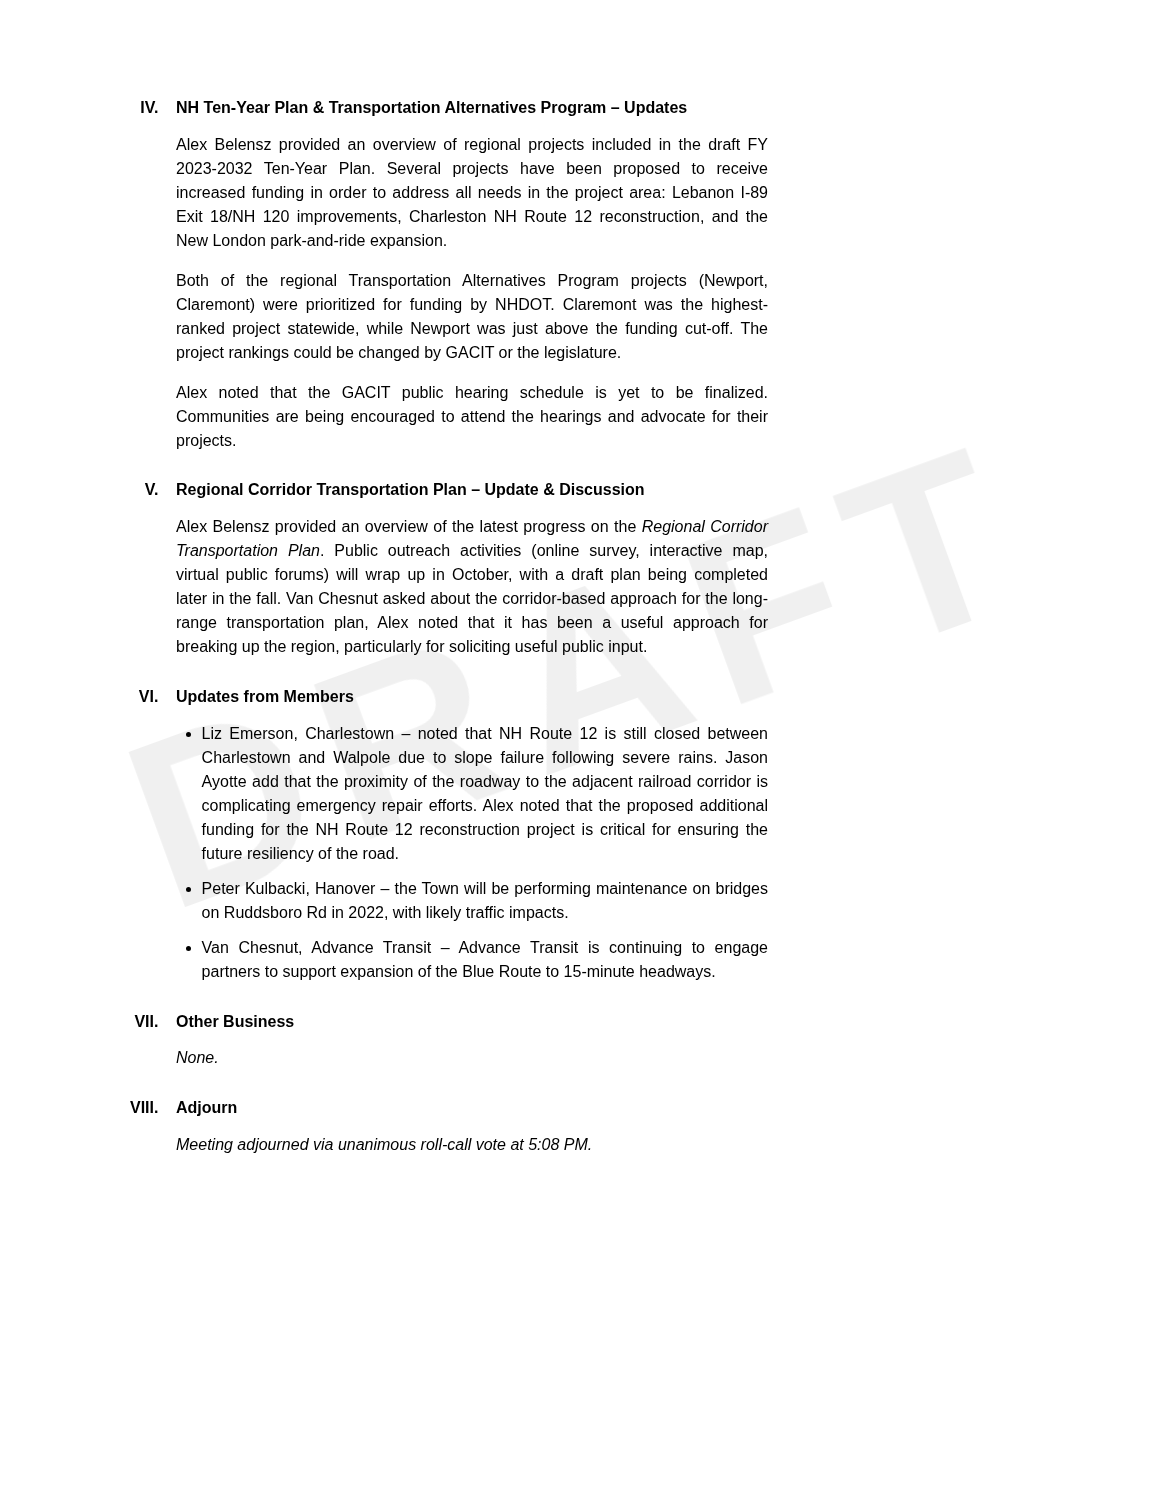IV.
NH Ten-Year Plan & Transportation Alternatives Program – Updates
Alex Belensz provided an overview of regional projects included in the draft FY 2023-2032 Ten-Year Plan. Several projects have been proposed to receive increased funding in order to address all needs in the project area: Lebanon I-89 Exit 18/NH 120 improvements, Charleston NH Route 12 reconstruction, and the New London park-and-ride expansion.
Both of the regional Transportation Alternatives Program projects (Newport, Claremont) were prioritized for funding by NHDOT. Claremont was the highest-ranked project statewide, while Newport was just above the funding cut-off. The project rankings could be changed by GACIT or the legislature.
Alex noted that the GACIT public hearing schedule is yet to be finalized. Communities are being encouraged to attend the hearings and advocate for their projects.
V.
Regional Corridor Transportation Plan – Update & Discussion
Alex Belensz provided an overview of the latest progress on the Regional Corridor Transportation Plan. Public outreach activities (online survey, interactive map, virtual public forums) will wrap up in October, with a draft plan being completed later in the fall. Van Chesnut asked about the corridor-based approach for the long-range transportation plan, Alex noted that it has been a useful approach for breaking up the region, particularly for soliciting useful public input.
VI.
Updates from Members
Liz Emerson, Charlestown – noted that NH Route 12 is still closed between Charlestown and Walpole due to slope failure following severe rains. Jason Ayotte add that the proximity of the roadway to the adjacent railroad corridor is complicating emergency repair efforts. Alex noted that the proposed additional funding for the NH Route 12 reconstruction project is critical for ensuring the future resiliency of the road.
Peter Kulbacki, Hanover – the Town will be performing maintenance on bridges on Ruddsboro Rd in 2022, with likely traffic impacts.
Van Chesnut, Advance Transit – Advance Transit is continuing to engage partners to support expansion of the Blue Route to 15-minute headways.
VII.
Other Business
None.
VIII.
Adjourn
Meeting adjourned via unanimous roll-call vote at 5:08 PM.